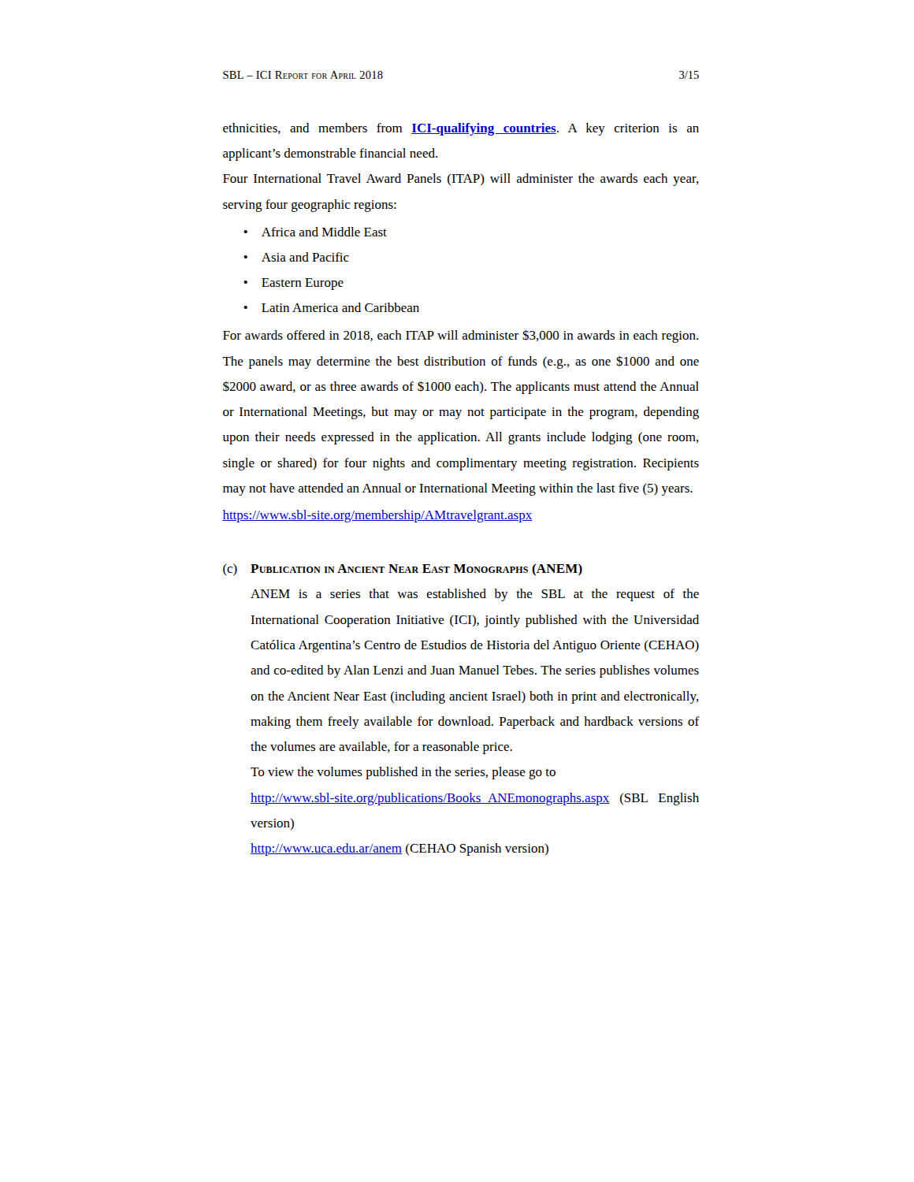SBL – ICI Report for April 2018
3/15
ethnicities, and members from ICI-qualifying countries. A key criterion is an applicant’s demonstrable financial need.
Four International Travel Award Panels (ITAP) will administer the awards each year, serving four geographic regions:
Africa and Middle East
Asia and Pacific
Eastern Europe
Latin America and Caribbean
For awards offered in 2018, each ITAP will administer $3,000 in awards in each region. The panels may determine the best distribution of funds (e.g., as one $1000 and one $2000 award, or as three awards of $1000 each). The applicants must attend the Annual or International Meetings, but may or may not participate in the program, depending upon their needs expressed in the application. All grants include lodging (one room, single or shared) for four nights and complimentary meeting registration. Recipients may not have attended an Annual or International Meeting within the last five (5) years.
https://www.sbl-site.org/membership/AMtravelgrant.aspx
(c)
Publication in Ancient Near East Monographs (ANEM)
ANEM is a series that was established by the SBL at the request of the International Cooperation Initiative (ICI), jointly published with the Universidad Católica Argentina’s Centro de Estudios de Historia del Antiguo Oriente (CEHAO) and co-edited by Alan Lenzi and Juan Manuel Tebes. The series publishes volumes on the Ancient Near East (including ancient Israel) both in print and electronically, making them freely available for download. Paperback and hardback versions of the volumes are available, for a reasonable price.
To view the volumes published in the series, please go to
http://www.sbl-site.org/publications/Books_ANEmonographs.aspx (SBL English version)
http://www.uca.edu.ar/anem (CEHAO Spanish version)